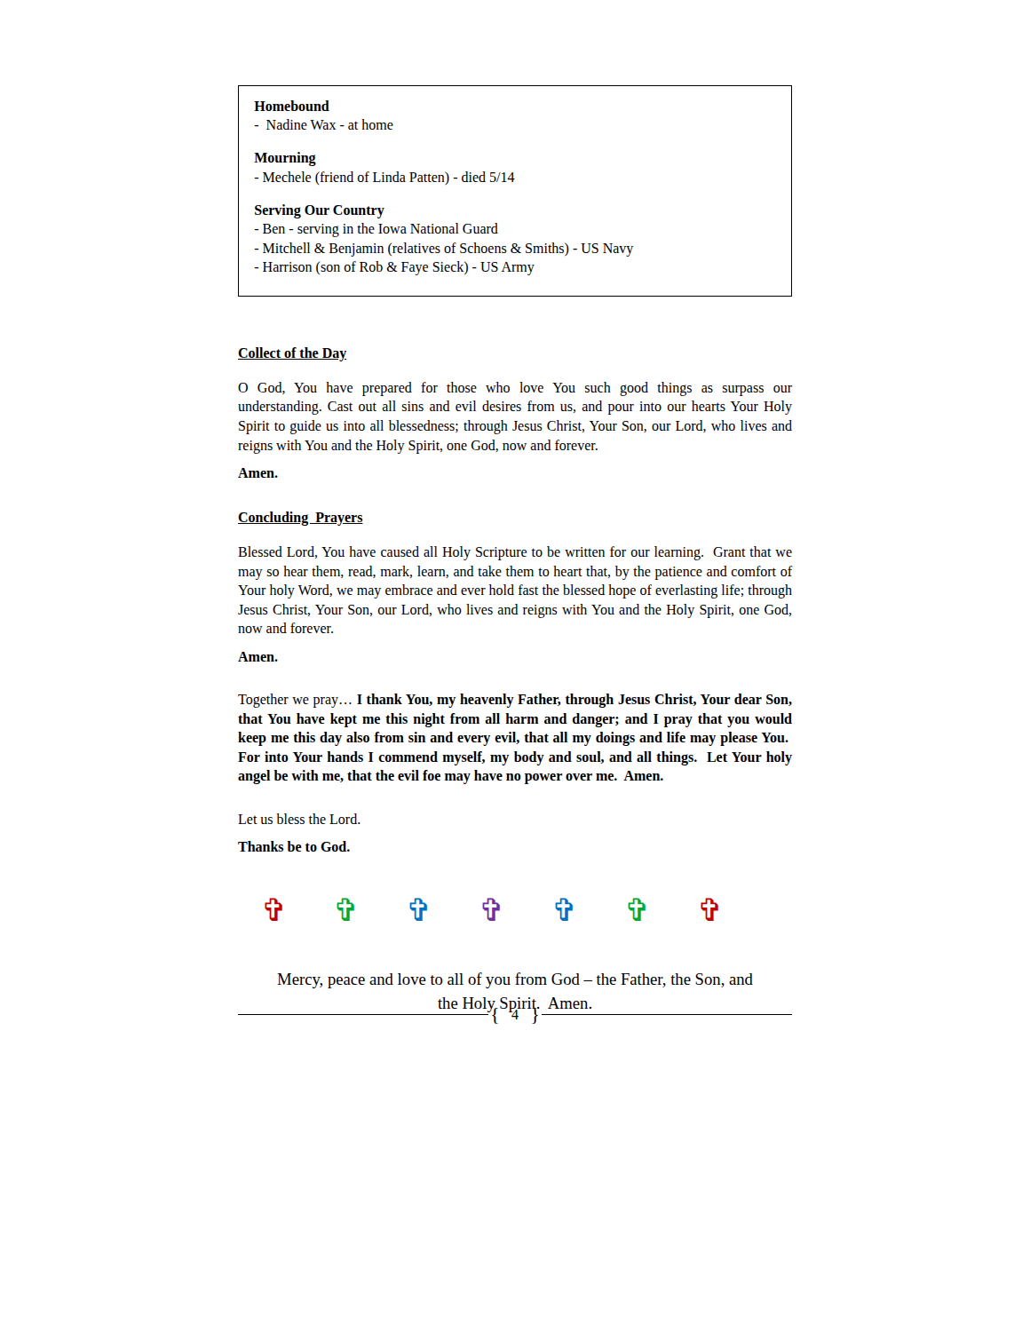Homebound
- Nadine Wax - at home
Mourning
- Mechele (friend of Linda Patten) - died 5/14
Serving Our Country
- Ben - serving in the Iowa National Guard
- Mitchell & Benjamin (relatives of Schoens & Smiths) - US Navy
- Harrison (son of Rob & Faye Sieck) - US Army
Collect of the Day
O God, You have prepared for those who love You such good things as surpass our understanding. Cast out all sins and evil desires from us, and pour into our hearts Your Holy Spirit to guide us into all blessedness; through Jesus Christ, Your Son, our Lord, who lives and reigns with You and the Holy Spirit, one God, now and forever.
Amen.
Concluding Prayers
Blessed Lord, You have caused all Holy Scripture to be written for our learning. Grant that we may so hear them, read, mark, learn, and take them to heart that, by the patience and comfort of Your holy Word, we may embrace and ever hold fast the blessed hope of everlasting life; through Jesus Christ, Your Son, our Lord, who lives and reigns with You and the Holy Spirit, one God, now and forever.
Amen.
Together we pray… I thank You, my heavenly Father, through Jesus Christ, Your dear Son, that You have kept me this night from all harm and danger; and I pray that you would keep me this day also from sin and every evil, that all my doings and life may please You. For into Your hands I commend myself, my body and soul, and all things. Let Your holy angel be with me, that the evil foe may have no power over me. Amen.
Let us bless the Lord.
Thanks be to God.
✞✞✞✞✞✞✞
Mercy, peace and love to all of you from God – the Father, the Son, and the Holy Spirit. Amen.
{ 4 }